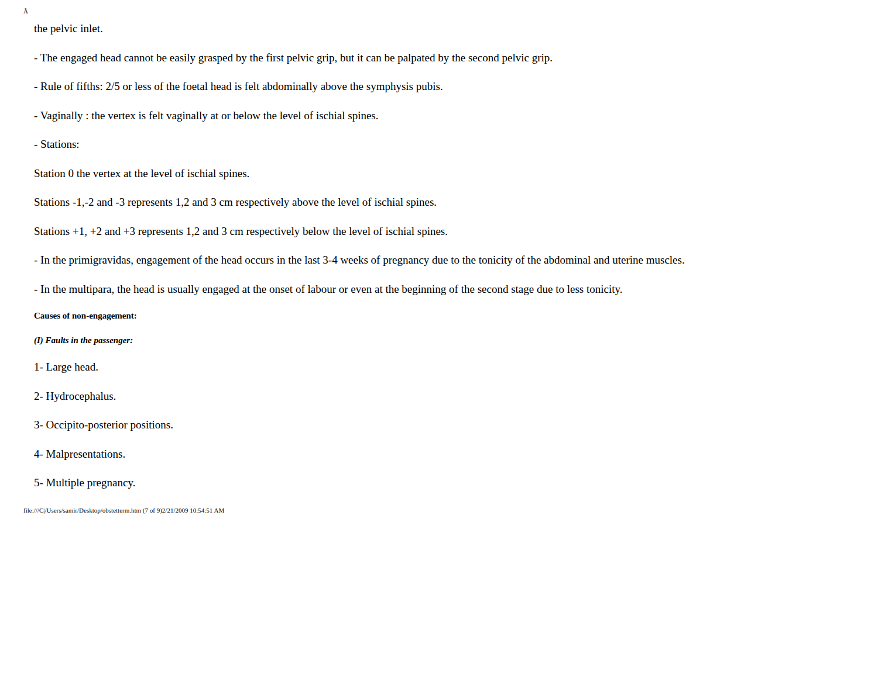Ã
the pelvic inlet.
- The engaged head cannot be easily grasped by the first pelvic grip, but it can be palpated by the second pelvic grip.
- Rule of fifths: 2/5 or less of the foetal head is felt abdominally above the symphysis pubis.
- Vaginally : the vertex is felt vaginally at or below the level of ischial spines.
- Stations:
Station 0 the vertex at the level of ischial spines.
Stations -1,-2 and -3 represents 1,2 and 3 cm respectively above the level of ischial spines.
Stations +1, +2 and +3 represents 1,2 and 3 cm respectively below the level of ischial spines.
- In the primigravidas, engagement of the head occurs in the last 3-4 weeks of pregnancy due to the tonicity of the abdominal and uterine muscles.
- In the multipara, the head is usually engaged at the onset of labour or even at the beginning of the second stage due to less tonicity.
Causes of non-engagement:
(I) Faults in the passenger:
1- Large head.
2- Hydrocephalus.
3- Occipito-posterior positions.
4- Malpresentations.
5- Multiple pregnancy.
file:///C|/Users/samir/Desktop/obstetterm.htm (7 of 9)2/21/2009 10:54:51 AM